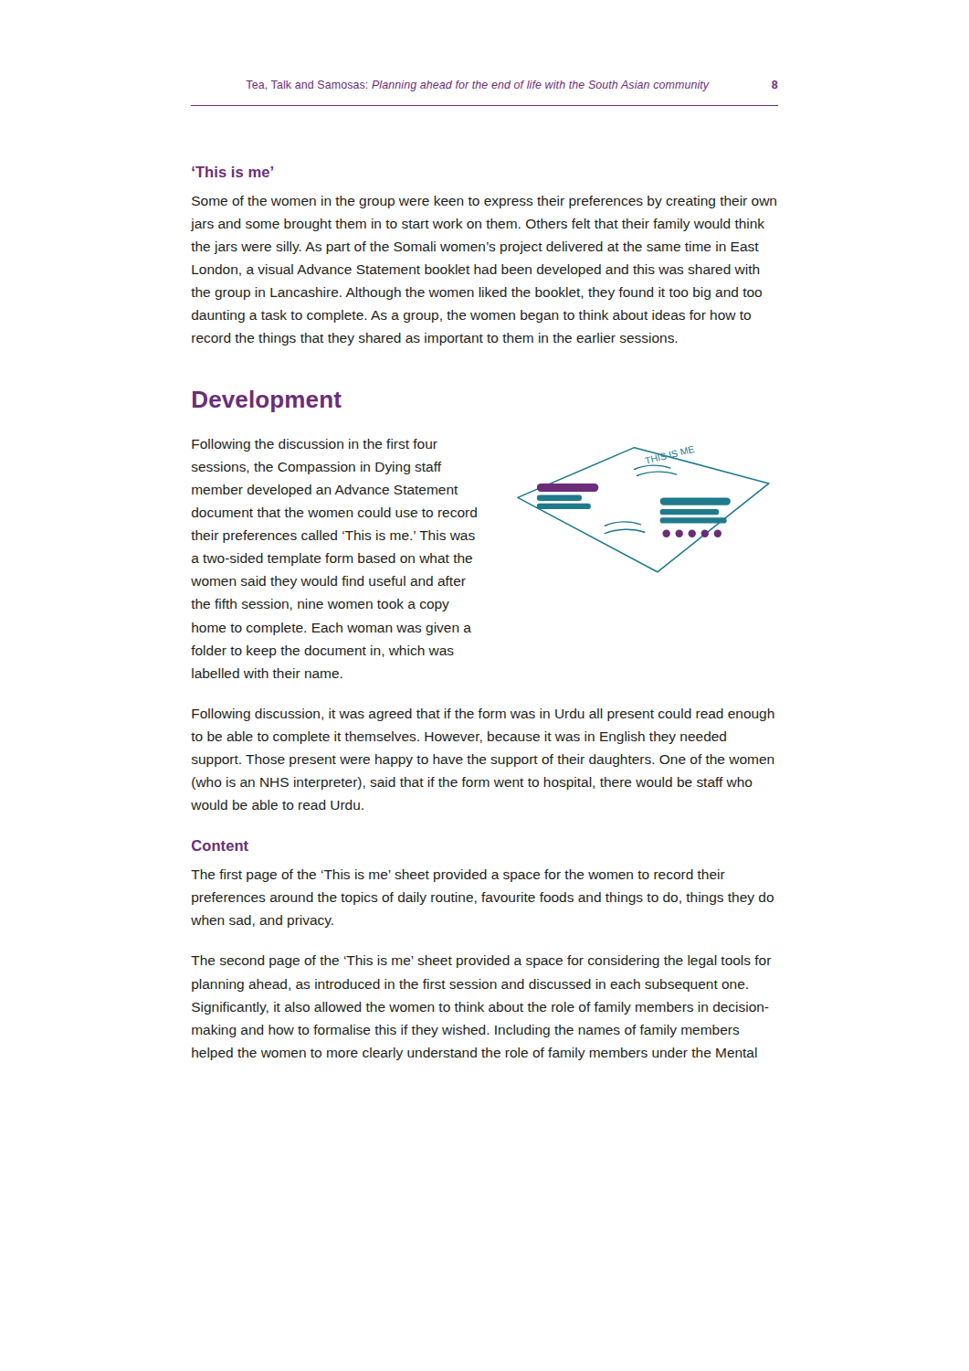Tea, Talk and Samosas: Planning ahead for the end of life with the South Asian community
8
‘This is me’
Some of the women in the group were keen to express their preferences by creating their own jars and some brought them in to start work on them. Others felt that their family would think the jars were silly. As part of the Somali women’s project delivered at the same time in East London, a visual Advance Statement booklet had been developed and this was shared with the group in Lancashire. Although the women liked the booklet, they found it too big and too daunting a task to complete. As a group, the women began to think about ideas for how to record the things that they shared as important to them in the earlier sessions.
Development
THIS IS ME
Following the discussion in the first four sessions, the Compassion in Dying staff member developed an Advance Statement document that the women could use to record their preferences called ‘This is me.’ This was a two-sided template form based on what the women said they would find useful and after the fifth session, nine women took a copy home to complete. Each woman was given a folder to keep the document in, which was labelled with their name.
Following discussion, it was agreed that if the form was in Urdu all present could read enough to be able to complete it themselves. However, because it was in English they needed support. Those present were happy to have the support of their daughters. One of the women (who is an NHS interpreter), said that if the form went to hospital, there would be staff who would be able to read Urdu.
Content
The first page of the ‘This is me’ sheet provided a space for the women to record their preferences around the topics of daily routine, favourite foods and things to do, things they do when sad, and privacy.
The second page of the ‘This is me’ sheet provided a space for considering the legal tools for planning ahead, as introduced in the first session and discussed in each subsequent one. Significantly, it also allowed the women to think about the role of family members in decision-making and how to formalise this if they wished. Including the names of family members helped the women to more clearly understand the role of family members under the Mental